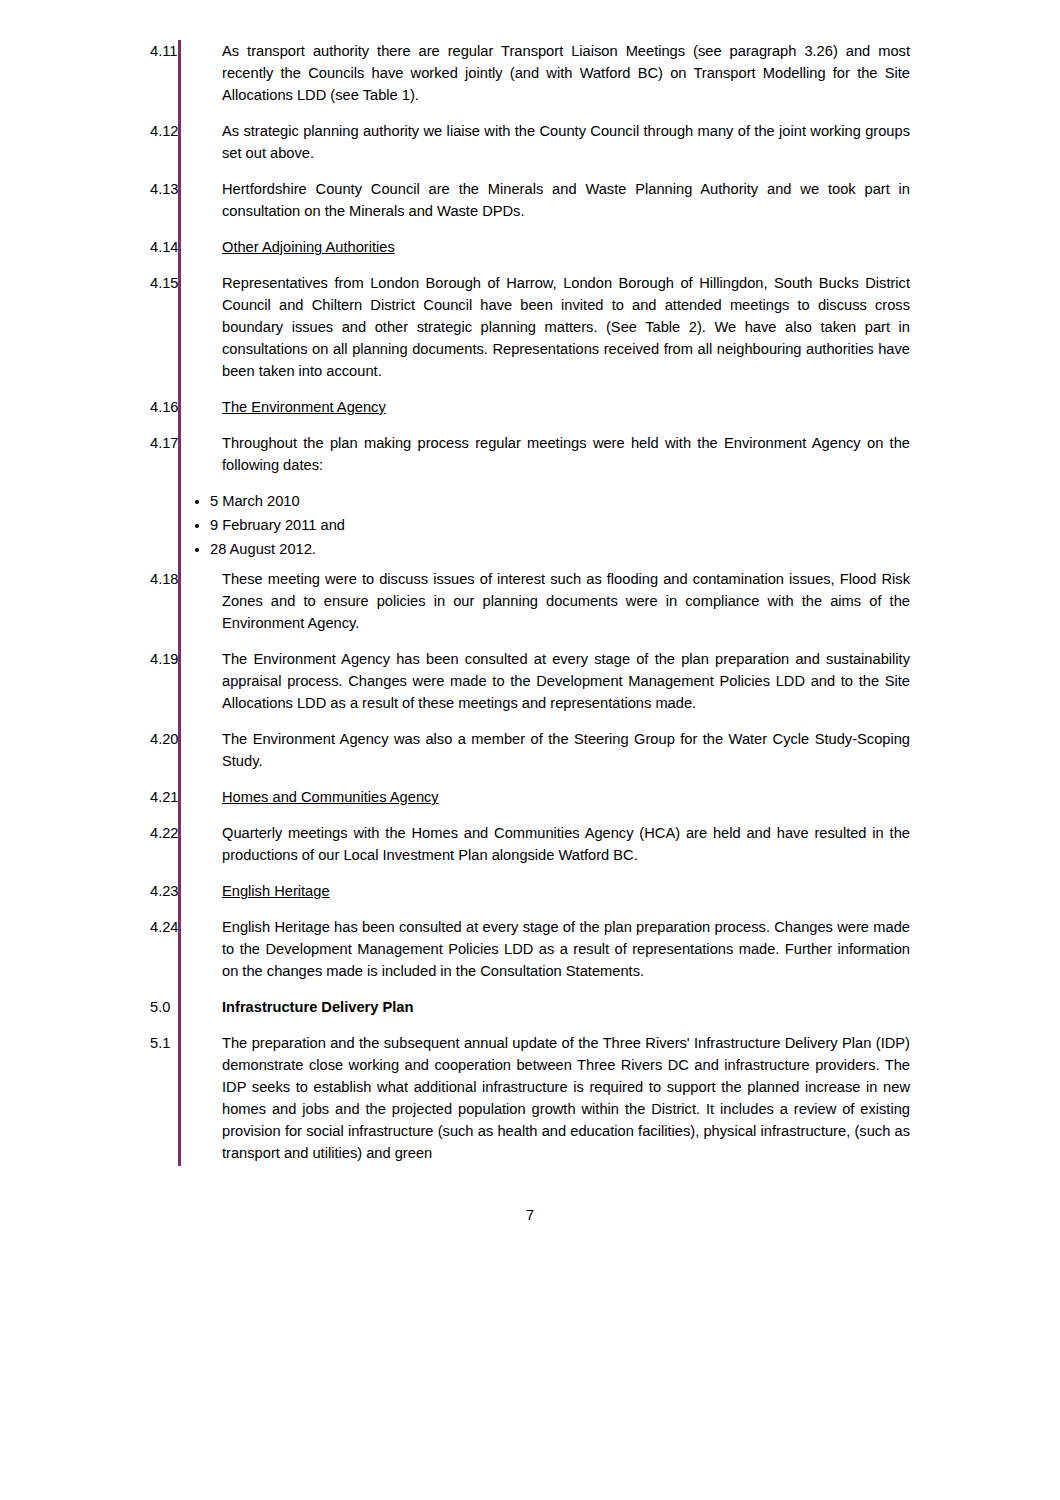4.11
As transport authority there are regular Transport Liaison Meetings (see paragraph 3.26) and most recently the Councils have worked jointly (and with Watford BC) on Transport Modelling for the Site Allocations LDD (see Table 1).
4.12
As strategic planning authority we liaise with the County Council through many of the joint working groups set out above.
4.13
Hertfordshire County Council are the Minerals and Waste Planning Authority and we took part in consultation on the Minerals and Waste DPDs.
4.14
Other Adjoining Authorities
4.15
Representatives from London Borough of Harrow, London Borough of Hillingdon, South Bucks District Council and Chiltern District Council have been invited to and attended meetings to discuss cross boundary issues and other strategic planning matters. (See Table 2). We have also taken part in consultations on all planning documents. Representations received from all neighbouring authorities have been taken into account.
4.16
The Environment Agency
4.17
Throughout the plan making process regular meetings were held with the Environment Agency on the following dates:
5 March 2010
9 February 2011 and
28 August 2012.
4.18
These meeting were to discuss issues of interest such as flooding and contamination issues, Flood Risk Zones and to ensure policies in our planning documents were in compliance with the aims of the Environment Agency.
4.19
The Environment Agency has been consulted at every stage of the plan preparation and sustainability appraisal process. Changes were made to the Development Management Policies LDD and to the Site Allocations LDD as a result of these meetings and representations made.
4.20
The Environment Agency was also a member of the Steering Group for the Water Cycle Study-Scoping Study.
4.21
Homes and Communities Agency
4.22
Quarterly meetings with the Homes and Communities Agency (HCA) are held and have resulted in the productions of our Local Investment Plan alongside Watford BC.
4.23
English Heritage
4.24
English Heritage has been consulted at every stage of the plan preparation process. Changes were made to the Development Management Policies LDD as a result of representations made. Further information on the changes made is included in the Consultation Statements.
5.0
Infrastructure Delivery Plan
5.1
The preparation and the subsequent annual update of the Three Rivers' Infrastructure Delivery Plan (IDP) demonstrate close working and cooperation between Three Rivers DC and infrastructure providers. The IDP seeks to establish what additional infrastructure is required to support the planned increase in new homes and jobs and the projected population growth within the District. It includes a review of existing provision for social infrastructure (such as health and education facilities), physical infrastructure, (such as transport and utilities) and green
7